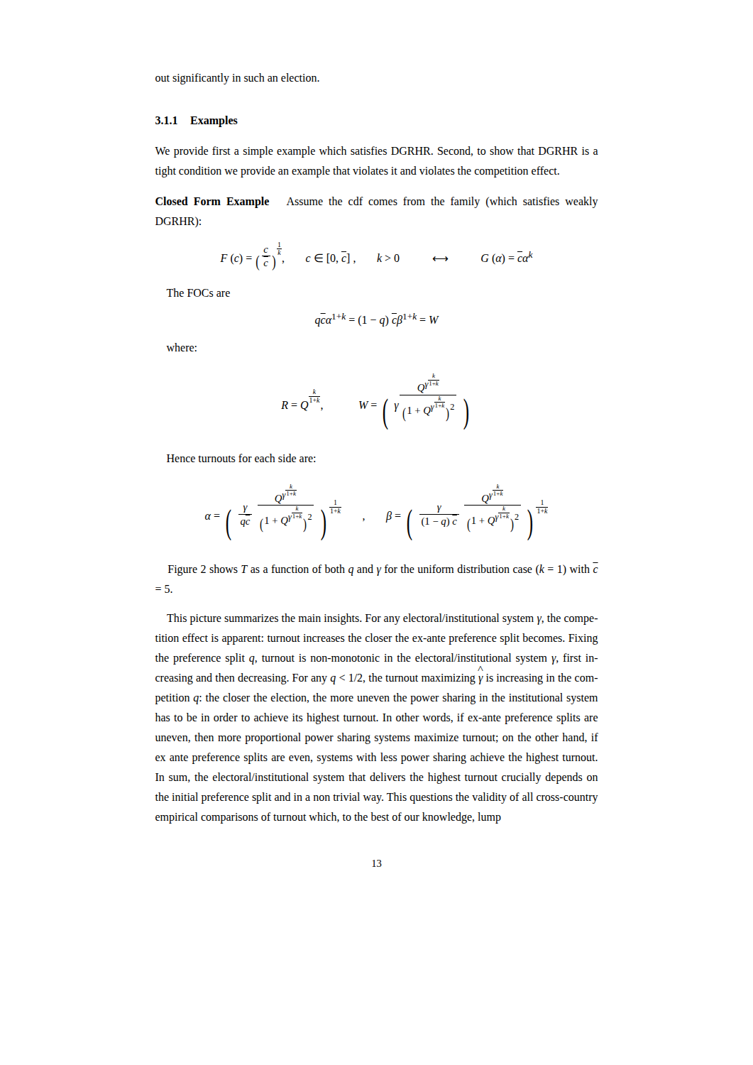out significantly in such an election.
3.1.1 Examples
We provide first a simple example which satisfies DGRHR. Second, to show that DGRHR is a tight condition we provide an example that violates it and violates the competition effect.
Closed Form Example Assume the cdf comes from the family (which satisfies weakly DGRHR):
F (c) = (cc) 1 k, c ∈ [0, c] , k > 0 ⟷ G (α) = cαk
The FOCs are
qcα1+k = (1 − q) cβ1+k = W
where:
R = Qk 1+k, W = ( γQγk 1+k(1 + Qγk 1+k)2 )
Hence turnouts for each side are:
α = ( γqc Qγk 1+k(1 + Qγk 1+k)2 ) 11+k , β = ( γ(1 − q) c Qγk 1+k(1 + Qγk 1+k)2 ) 11+k
Figure 2 shows T as a function of both q and γ for the uniform distribution case (k = 1) with c = 5.
This picture summarizes the main insights. For any electoral/institutional system γ, the competition effect is apparent: turnout increases the closer the ex-ante preference split becomes. Fixing the preference split q, turnout is non-monotonic in the electoral/institutional system γ, first increasing and then decreasing. For any q < 1/2, the turnout maximizing γ is increasing in the competition q: the closer the election, the more uneven the power sharing in the institutional system has to be in order to achieve its highest turnout. In other words, if ex-ante preference splits are uneven, then more proportional power sharing systems maximize turnout; on the other hand, if ex ante preference splits are even, systems with less power sharing achieve the highest turnout. In sum, the electoral/institutional system that delivers the highest turnout crucially depends on the initial preference split and in a non trivial way. This questions the validity of all cross-country empirical comparisons of turnout which, to the best of our knowledge, lump
13